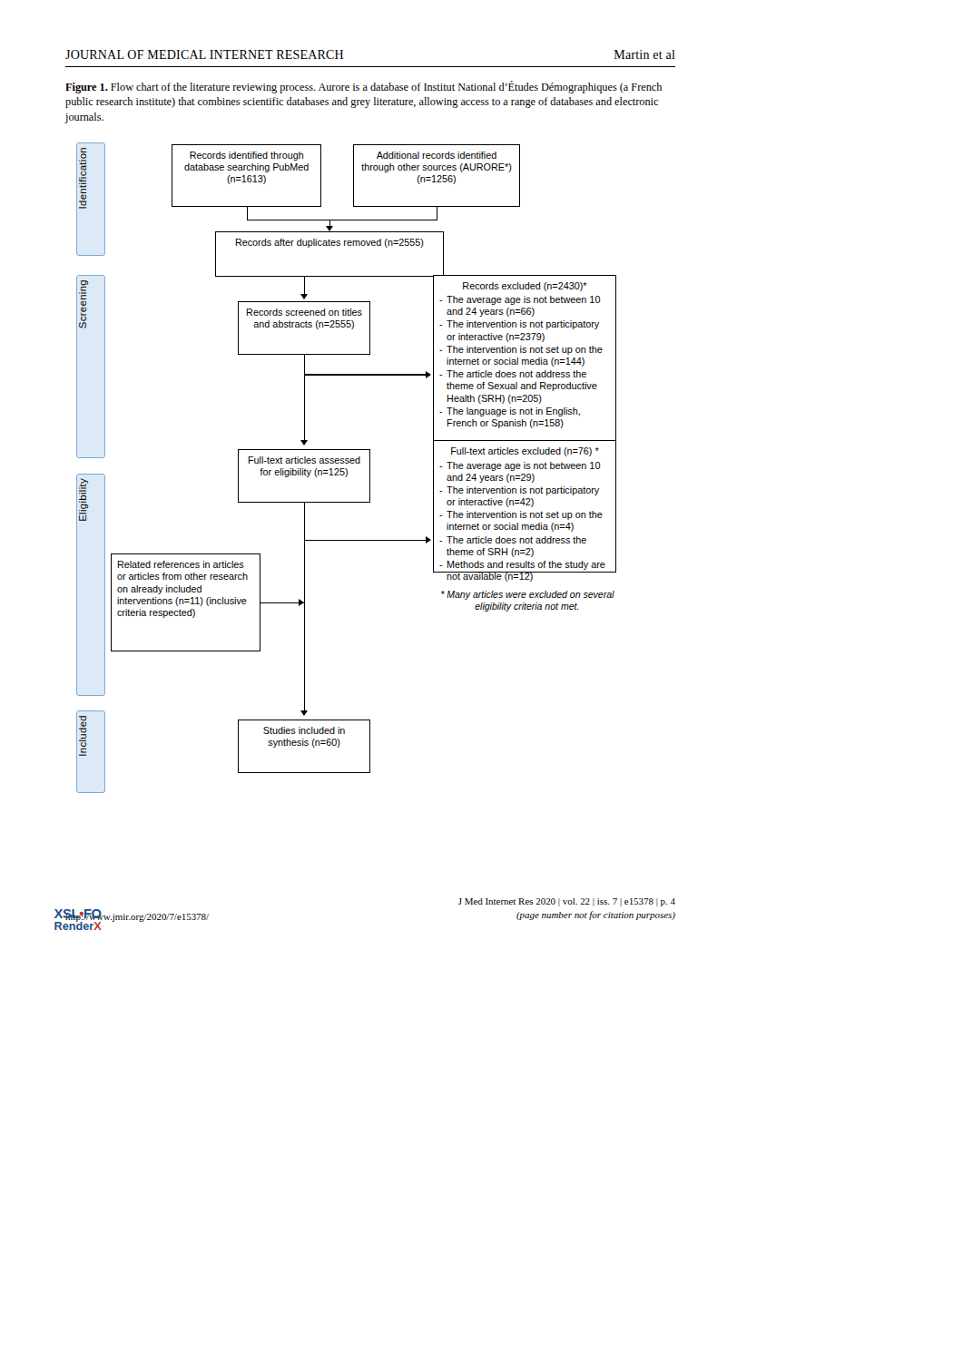Journal of Medical Internet Research Martin et al
Figure 1. Flow chart of the literature reviewing process. Aurore is a database of Institut National d’Études Démographiques (a French public research institute) that combines scientific databases and grey literature, allowing access to a range of databases and electronic journals.
Identification
Screening
Eligibility
Included
Records identified through database searching PubMed (n=1613)
Additional records identified through other sources (AURORE*) (n=1256)
Records after duplicates removed (n=2555)
Records screened on titles and abstracts (n=2555)
Records excluded (n=2430)*
The average age is not between 10 and 24 years (n=66)
The intervention is not participatory or interactive (n=2379)
The intervention is not set up on the internet or social media (n=144)
The article does not address the theme of Sexual and Reproductive Health (SRH) (n=205)
The language is not in English, French or Spanish (n=158)
Full-text articles assessed for eligibility (n=125)
Full-text articles excluded (n=76) *
The average age is not between 10 and 24 years (n=29)
The intervention is not participatory or interactive (n=42)
The intervention is not set up on the internet or social media (n=4)
The article does not address the theme of SRH (n=2)
Methods and results of the study are not available (n=12)
Related references in articles or articles from other research on already included interventions (n=11) (inclusive criteria respected)
Studies included in synthesis (n=60)
* Many articles were excluded on several eligibility criteria not met.
http://www.jmir.org/2020/7/e15378/ J Med Internet Res 2020 | vol. 22 | iss. 7 | e15378 | p. 4
(page number not for citation purposes)
XSL•FO
RenderX